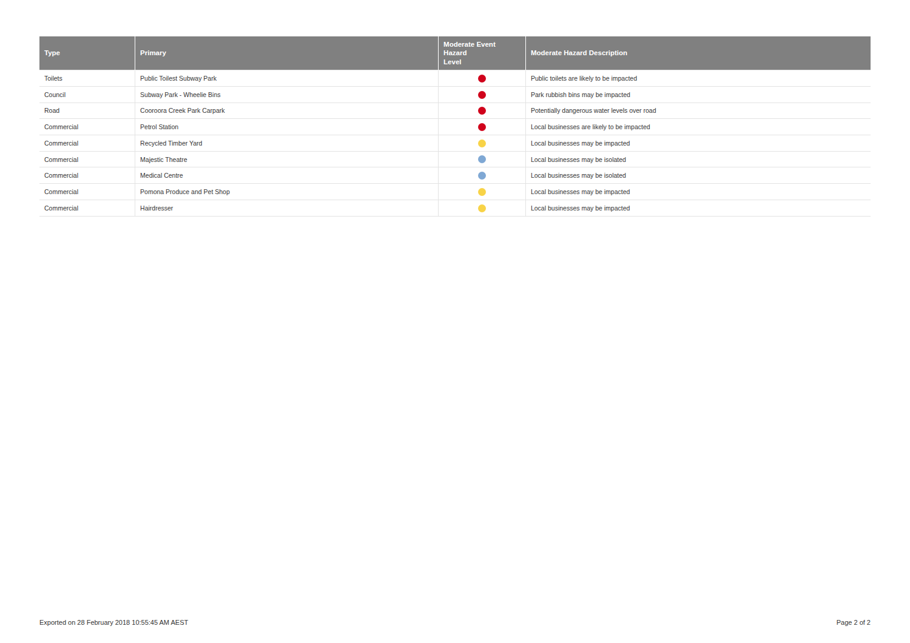| Type | Primary | Moderate Event Hazard Level | Moderate Hazard Description |
| --- | --- | --- | --- |
| Toilets | Public Toilest Subway Park | | Public toilets are likely to be impacted |
| Council | Subway Park - Wheelie Bins | | Park rubbish bins may be impacted |
| Road | Cooroora Creek Park Carpark | | Potentially dangerous water levels over road |
| Commercial | Petrol Station | | Local businesses are likely to be impacted |
| Commercial | Recycled Timber Yard | | Local businesses may be impacted |
| Commercial | Majestic Theatre | | Local businesses may be isolated |
| Commercial | Medical Centre | | Local businesses may be isolated |
| Commercial | Pomona Produce and Pet Shop | | Local businesses may be impacted |
| Commercial | Hairdresser | | Local businesses may be impacted |
Exported on 28 February 2018 10:55:45 AM AEST Page 2 of 2